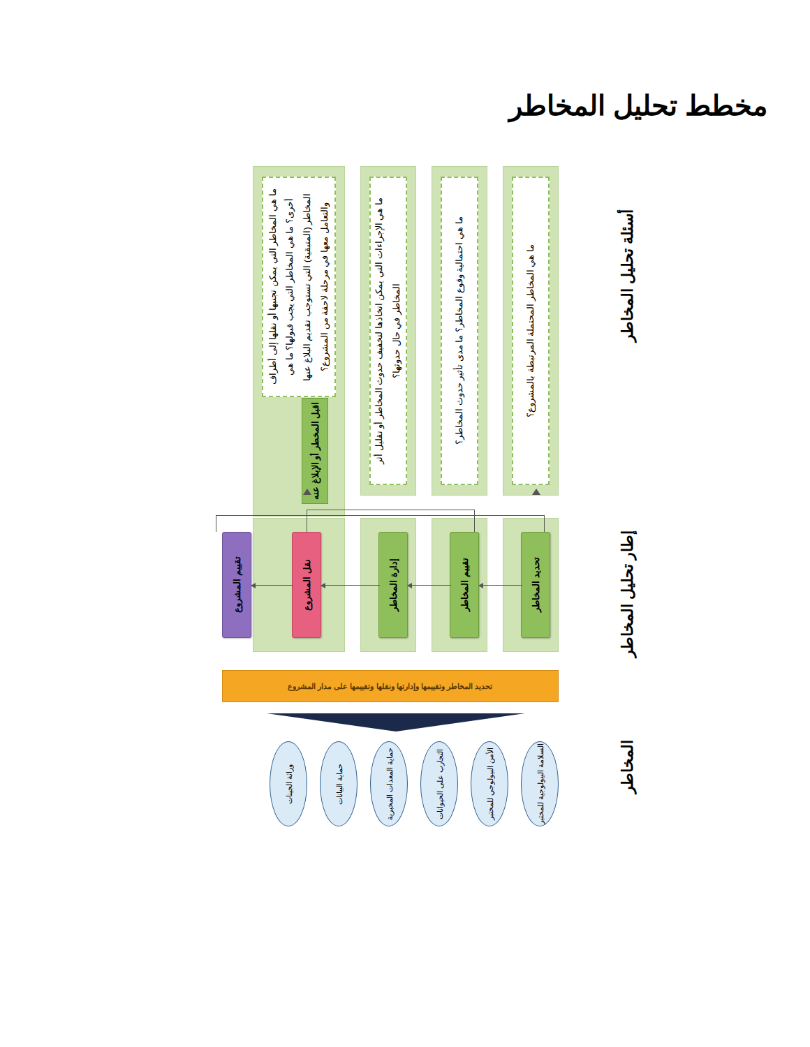مخطط تحليل المخاطر
أسئلة تحليل المخاطر
إطار تحليل المخاطر
المخاطر
ما هي المخاطر المحتملة المرتبطة بالمشروع؟
ما هي احتمالية وقوع المخاطر؟ ما مدى تأثير حدوث المخاطر؟
ما هي الإجراءات التي يمكن اتخاذها لتخفيف حدوث المخاطر أو تقليل أثر المخاطر في حال حدوثها؟
ما هي المخاطر التي يمكن تجنبها أو نقلها إلى أطراف أخرى؟ ما هي المخاطر التي يجب قبولها؟ ما هي المخاطر (المتبقية) التي تستوجب تقديم البلاغ عنها والتعامل معها في مرحلة لاحقة من المشروع؟
اقبل المخطر أو الإبلاغ عنه
تحديد المخاطر
تقييم المخاطر
إدارة المخاطر
نقل المشروع
تقييم المشروع
تحديد المخاطر وتقييمها وإدارتها ونقلها وتقييمها على مدار المشروع
السلامة البيولوجية للمختبر
الأمن البيولوجي للمختبر
التجارب على الحيوانات
حماية المعدات المخبرية
حماية البيانات
وراثة الجينات